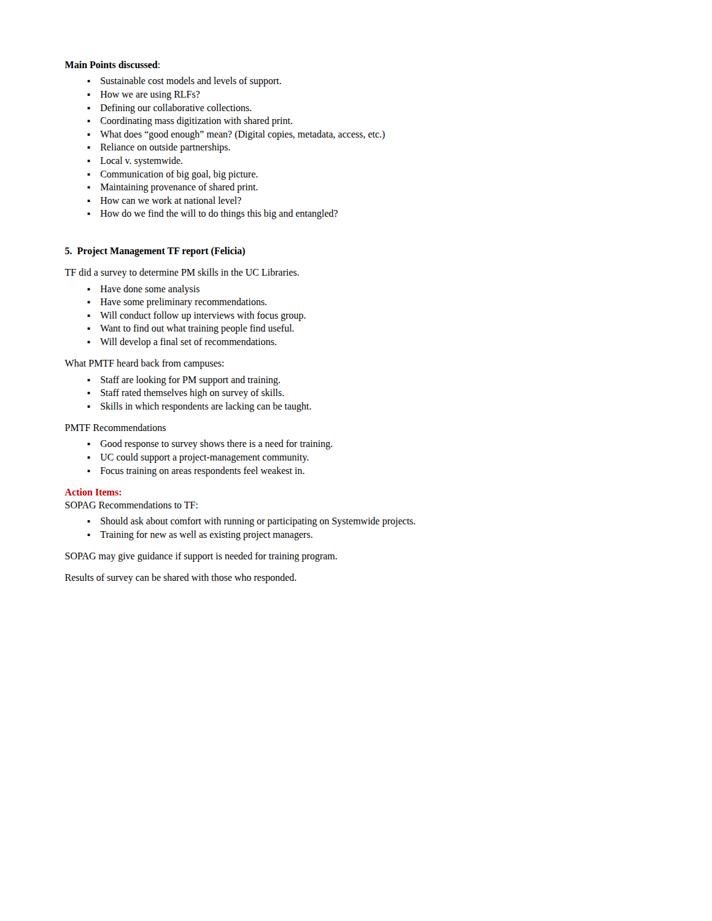Main Points discussed:
Sustainable cost models and levels of support.
How we are using RLFs?
Defining our collaborative collections.
Coordinating mass digitization with shared print.
What does “good enough” mean? (Digital copies, metadata, access, etc.)
Reliance on outside partnerships.
Local v. systemwide.
Communication of big goal, big picture.
Maintaining provenance of shared print.
How can we work at national level?
How do we find the will to do things this big and entangled?
5. Project Management TF report (Felicia)
TF did a survey to determine PM skills in the UC Libraries.
Have done some analysis
Have some preliminary recommendations.
Will conduct follow up interviews with focus group.
Want to find out what training people find useful.
Will develop a final set of recommendations.
What PMTF heard back from campuses:
Staff are looking for PM support and training.
Staff rated themselves high on survey of skills.
Skills in which respondents are lacking can be taught.
PMTF Recommendations
Good response to survey shows there is a need for training.
UC could support a project-management community.
Focus training on areas respondents feel weakest in.
Action Items:
SOPAG Recommendations to TF:
Should ask about comfort with running or participating on Systemwide projects.
Training for new as well as existing project managers.
SOPAG may give guidance if support is needed for training program.
Results of survey can be shared with those who responded.